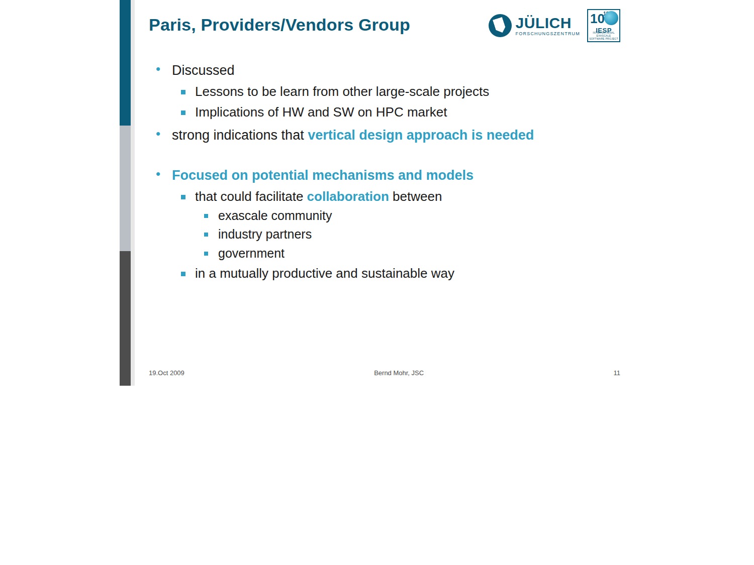Paris, Providers/Vendors Group
JÜLICH
FORSCHUNGSZENTRUM
10
18
IESP
INTERNATIONAL
EXASCALE
SOFTWARE PROJECT
Discussed
Lessons to be learn from other large-scale projects
Implications of HW and SW on HPC market
strong indications that vertical design approach is needed
Focused on potential mechanisms and models
that could facilitate collaboration between
exascale community
industry partners
government
in a mutually productive and sustainable way
19.Oct 2009
Bernd Mohr, JSC
11